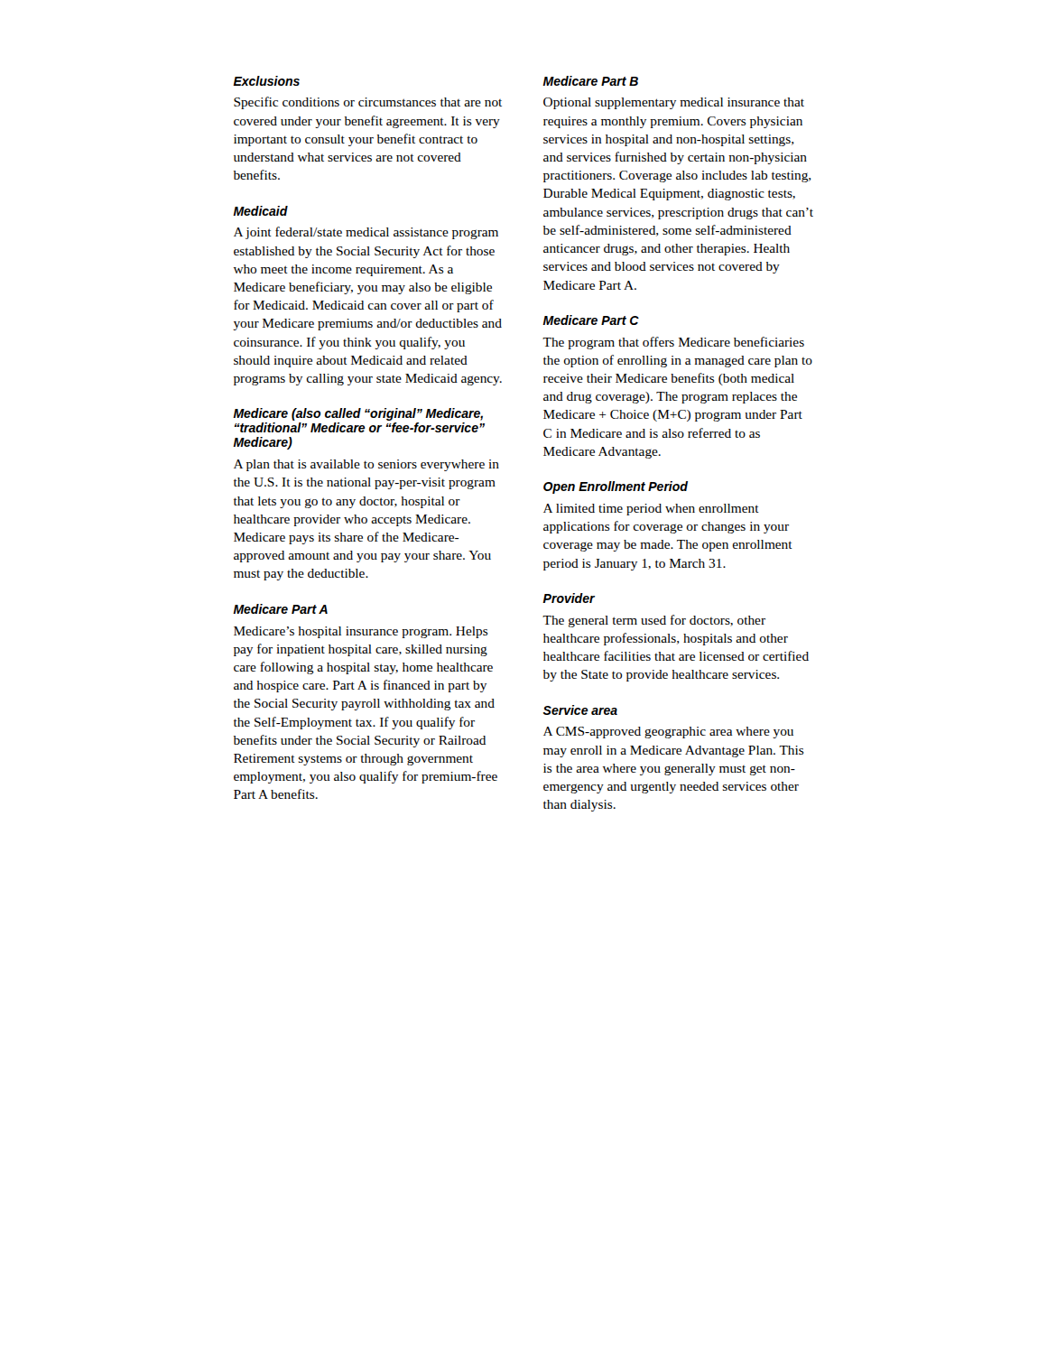Exclusions
Specific conditions or circumstances that are not covered under your benefit agreement. It is very important to consult your benefit contract to understand what services are not covered benefits.
Medicaid
A joint federal/state medical assistance program established by the Social Security Act for those who meet the income requirement. As a Medicare beneficiary, you may also be eligible for Medicaid. Medicaid can cover all or part of your Medicare premiums and/or deductibles and coinsurance. If you think you qualify, you should inquire about Medicaid and related programs by calling your state Medicaid agency.
Medicare (also called “original” Medicare, “traditional” Medicare or “fee-for-service” Medicare)
A plan that is available to seniors everywhere in the U.S. It is the national pay-per-visit program that lets you go to any doctor, hospital or healthcare provider who accepts Medicare. Medicare pays its share of the Medicare-approved amount and you pay your share. You must pay the deductible.
Medicare Part A
Medicare’s hospital insurance program. Helps pay for inpatient hospital care, skilled nursing care following a hospital stay, home healthcare and hospice care. Part A is financed in part by the Social Security payroll withholding tax and the Self-Employment tax. If you qualify for benefits under the Social Security or Railroad Retirement systems or through government employment, you also qualify for premium-free Part A benefits.
Medicare Part B
Optional supplementary medical insurance that requires a monthly premium. Covers physician services in hospital and non-hospital settings, and services furnished by certain non-physician practitioners. Coverage also includes lab testing, Durable Medical Equipment, diagnostic tests, ambulance services, prescription drugs that can’t be self-administered, some self-administered anticancer drugs, and other therapies. Health services and blood services not covered by Medicare Part A.
Medicare Part C
The program that offers Medicare beneficiaries the option of enrolling in a managed care plan to receive their Medicare benefits (both medical and drug coverage). The program replaces the Medicare + Choice (M+C) program under Part C in Medicare and is also referred to as Medicare Advantage.
Open Enrollment Period
A limited time period when enrollment applications for coverage or changes in your coverage may be made. The open enrollment period is January 1, to March 31.
Provider
The general term used for doctors, other healthcare professionals, hospitals and other healthcare facilities that are licensed or certified by the State to provide healthcare services.
Service area
A CMS-approved geographic area where you may enroll in a Medicare Advantage Plan. This is the area where you generally must get non-emergency and urgently needed services other than dialysis.